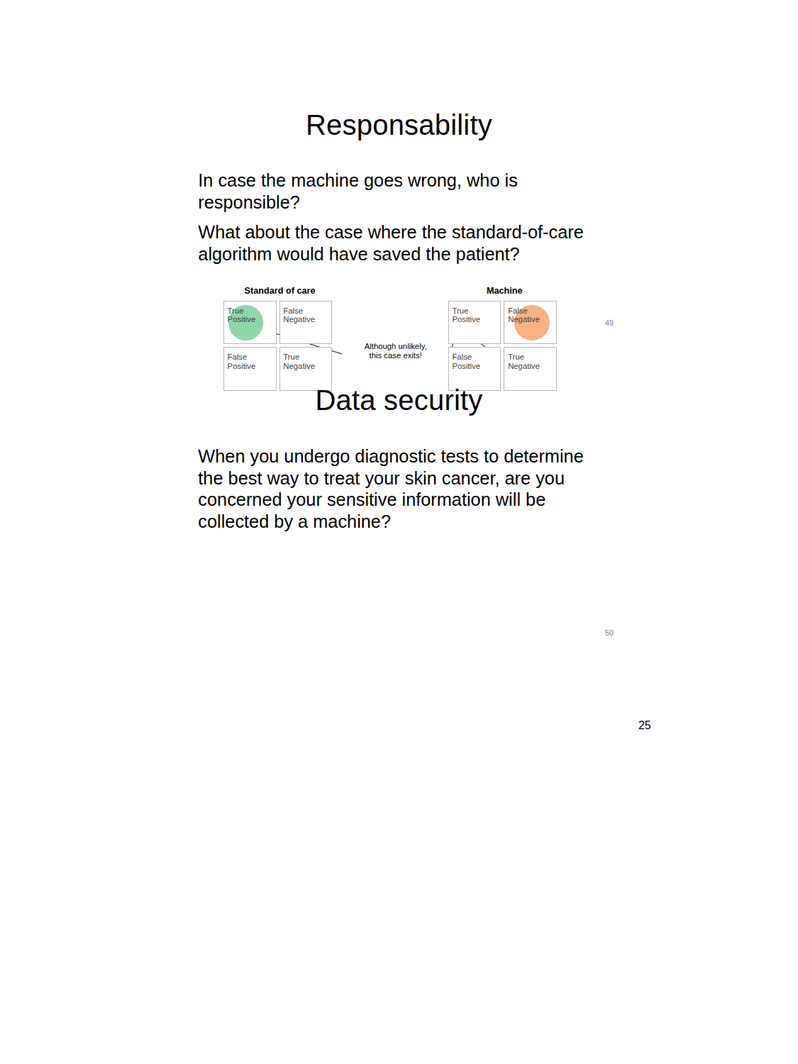Responsability
In case the machine goes wrong, who is responsible?
What about the case where the standard-of-care algorithm would have saved the patient?
Standard of care
Machine
True
Positive
False
Negative
False
Positive
True
Negative
True
Positive
False
Negative
False
Positive
True
Negative
Although unlikely,
this case exits!
49
Data security
When you undergo diagnostic tests to determine the best way to treat your skin cancer, are you concerned your sensitive information will be collected by a machine?
50
25